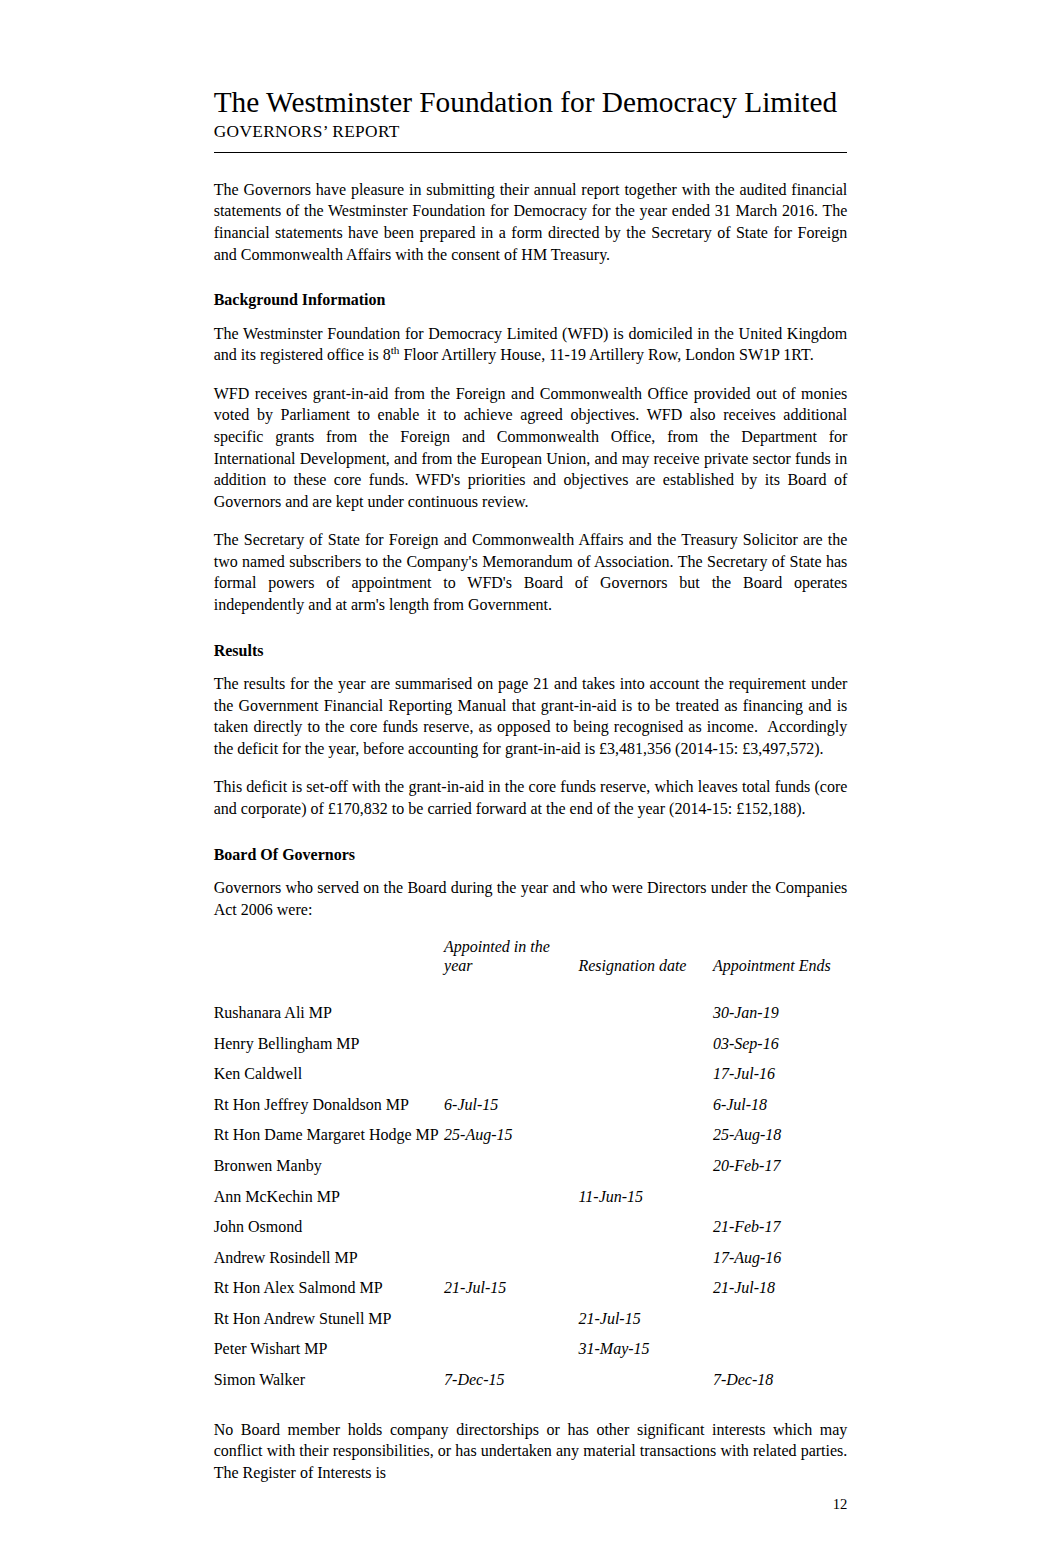The Westminster Foundation for Democracy Limited
GOVERNORS’ REPORT
The Governors have pleasure in submitting their annual report together with the audited financial statements of the Westminster Foundation for Democracy for the year ended 31 March 2016. The financial statements have been prepared in a form directed by the Secretary of State for Foreign and Commonwealth Affairs with the consent of HM Treasury.
Background Information
The Westminster Foundation for Democracy Limited (WFD) is domiciled in the United Kingdom and its registered office is 8th Floor Artillery House, 11-19 Artillery Row, London SW1P 1RT.
WFD receives grant-in-aid from the Foreign and Commonwealth Office provided out of monies voted by Parliament to enable it to achieve agreed objectives. WFD also receives additional specific grants from the Foreign and Commonwealth Office, from the Department for International Development, and from the European Union, and may receive private sector funds in addition to these core funds. WFD's priorities and objectives are established by its Board of Governors and are kept under continuous review.
The Secretary of State for Foreign and Commonwealth Affairs and the Treasury Solicitor are the two named subscribers to the Company's Memorandum of Association. The Secretary of State has formal powers of appointment to WFD's Board of Governors but the Board operates independently and at arm's length from Government.
Results
The results for the year are summarised on page 21 and takes into account the requirement under the Government Financial Reporting Manual that grant-in-aid is to be treated as financing and is taken directly to the core funds reserve, as opposed to being recognised as income. Accordingly the deficit for the year, before accounting for grant-in-aid is £3,481,356 (2014-15: £3,497,572).
This deficit is set-off with the grant-in-aid in the core funds reserve, which leaves total funds (core and corporate) of £170,832 to be carried forward at the end of the year (2014-15: £152,188).
Board Of Governors
Governors who served on the Board during the year and who were Directors under the Companies Act 2006 were:
| | Appointed in the year | Resignation date | Appointment Ends |
| --- | --- | --- | --- |
| Rushanara Ali MP | | | 30-Jan-19 |
| Henry Bellingham MP | | | 03-Sep-16 |
| Ken Caldwell | | | 17-Jul-16 |
| Rt Hon Jeffrey Donaldson MP | 6-Jul-15 | | 6-Jul-18 |
| Rt Hon Dame Margaret Hodge MP | 25-Aug-15 | | 25-Aug-18 |
| Bronwen Manby | | | 20-Feb-17 |
| Ann McKechin MP | | 11-Jun-15 | |
| John Osmond | | | 21-Feb-17 |
| Andrew Rosindell MP | | | 17-Aug-16 |
| Rt Hon Alex Salmond MP | 21-Jul-15 | | 21-Jul-18 |
| Rt Hon Andrew Stunell MP | | 21-Jul-15 | |
| Peter Wishart MP | | 31-May-15 | |
| Simon Walker | 7-Dec-15 | | 7-Dec-18 |
No Board member holds company directorships or has other significant interests which may conflict with their responsibilities, or has undertaken any material transactions with related parties. The Register of Interests is
12